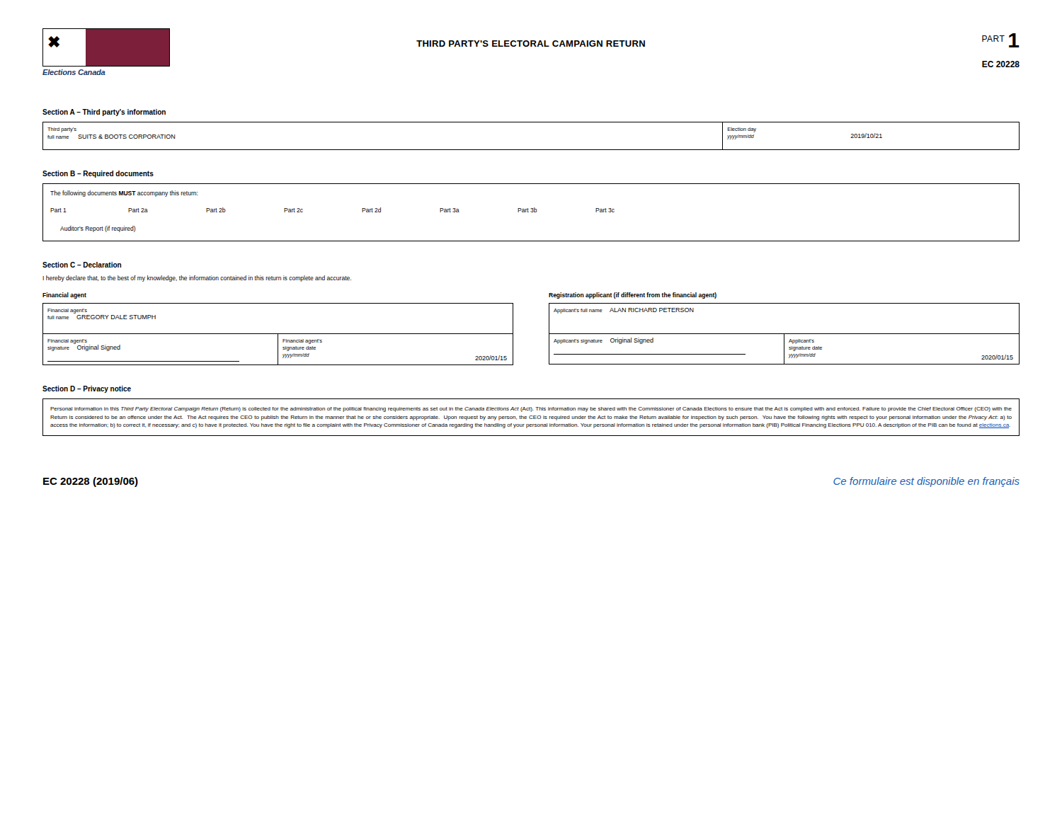✖
Elections Canada
THIRD PARTY'S ELECTORAL CAMPAIGN RETURN
PART 1
EC 20228
Section A – Third party's information
| Third party's full name SUITS & BOOTS CORPORATION | Election day yyyy/mm/dd 2019/10/21 |
Section B – Required documents
The following documents MUST accompany this return:
Part 1 Part 2a Part 2b Part 2c Part 2d Part 3a Part 3b Part 3c
Auditor's Report (if required)
Section C – Declaration
I hereby declare that, to the best of my knowledge, the information contained in this return is complete and accurate.
Financial agent
| Financial agent's full name GREGORY DALE STUMPH |
| Financial agent's signature Original Signed | Financial agent's signature date yyyy/mm/dd 2020/01/15 |
Registration applicant (if different from the financial agent)
| Applicant's full name ALAN RICHARD PETERSON |
| Applicant's signature Original Signed | Applicant's signature date yyyy/mm/dd 2020/01/15 |
Section D – Privacy notice
Personal information in this Third Party Electoral Campaign Return (Return) is collected for the administration of the political financing requirements as set out in the Canada Elections Act (Act). This information may be shared with the Commissioner of Canada Elections to ensure that the Act is complied with and enforced. Failure to provide the Chief Electoral Officer (CEO) with the Return is considered to be an offence under the Act. The Act requires the CEO to publish the Return in the manner that he or she considers appropriate. Upon request by any person, the CEO is required under the Act to make the Return available for inspection by such person. You have the following rights with respect to your personal information under the Privacy Act: a) to access the information; b) to correct it, if necessary; and c) to have it protected. You have the right to file a complaint with the Privacy Commissioner of Canada regarding the handling of your personal information. Your personal information is retained under the personal information bank (PIB) Political Financing Elections PPU 010. A description of the PIB can be found at elections.ca.
EC 20228 (2019/06)
Ce formulaire est disponible en français